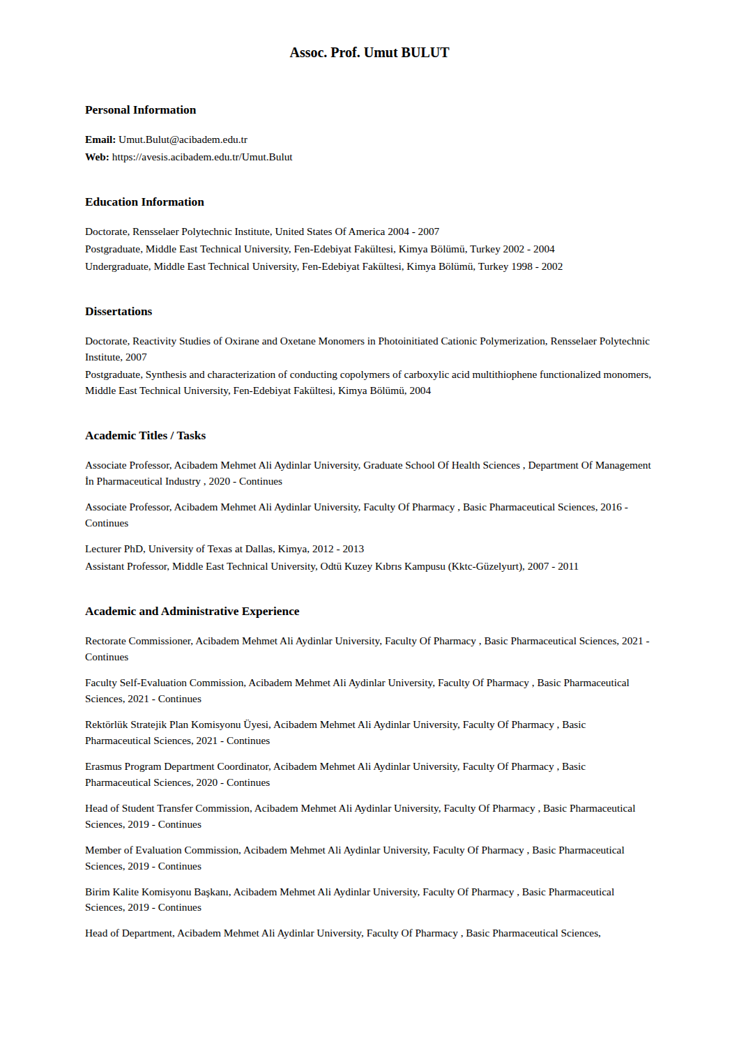Assoc. Prof. Umut BULUT
Personal Information
Email: Umut.Bulut@acibadem.edu.tr
Web: https://avesis.acibadem.edu.tr/Umut.Bulut
Education Information
Doctorate, Rensselaer Polytechnic Institute, United States Of America 2004 - 2007
Postgraduate, Middle East Technical University, Fen-Edebiyat Fakültesi, Kimya Bölümü, Turkey 2002 - 2004
Undergraduate, Middle East Technical University, Fen-Edebiyat Fakültesi, Kimya Bölümü, Turkey 1998 - 2002
Dissertations
Doctorate, Reactivity Studies of Oxirane and Oxetane Monomers in Photoinitiated Cationic Polymerization, Rensselaer Polytechnic Institute, 2007
Postgraduate, Synthesis and characterization of conducting copolymers of carboxylic acid multithiophene functionalized monomers, Middle East Technical University, Fen-Edebiyat Fakültesi, Kimya Bölümü, 2004
Academic Titles / Tasks
Associate Professor, Acibadem Mehmet Ali Aydinlar University, Graduate School Of Health Sciences , Department Of Management İn Pharmaceutical Industry , 2020 - Continues
Associate Professor, Acibadem Mehmet Ali Aydinlar University, Faculty Of Pharmacy , Basic Pharmaceutical Sciences, 2016 - Continues
Lecturer PhD, University of Texas at Dallas, Kimya, 2012 - 2013
Assistant Professor, Middle East Technical University, Odtü Kuzey Kıbrıs Kampusu (Kktc-Güzelyurt), 2007 - 2011
Academic and Administrative Experience
Rectorate Commissioner, Acibadem Mehmet Ali Aydinlar University, Faculty Of Pharmacy , Basic Pharmaceutical Sciences, 2021 - Continues
Faculty Self-Evaluation Commission, Acibadem Mehmet Ali Aydinlar University, Faculty Of Pharmacy , Basic Pharmaceutical Sciences, 2021 - Continues
Rektörlük Stratejik Plan Komisyonu Üyesi, Acibadem Mehmet Ali Aydinlar University, Faculty Of Pharmacy , Basic Pharmaceutical Sciences, 2021 - Continues
Erasmus Program Department Coordinator, Acibadem Mehmet Ali Aydinlar University, Faculty Of Pharmacy , Basic Pharmaceutical Sciences, 2020 - Continues
Head of Student Transfer Commission, Acibadem Mehmet Ali Aydinlar University, Faculty Of Pharmacy , Basic Pharmaceutical Sciences, 2019 - Continues
Member of Evaluation Commission, Acibadem Mehmet Ali Aydinlar University, Faculty Of Pharmacy , Basic Pharmaceutical Sciences, 2019 - Continues
Birim Kalite Komisyonu Başkanı, Acibadem Mehmet Ali Aydinlar University, Faculty Of Pharmacy , Basic Pharmaceutical Sciences, 2019 - Continues
Head of Department, Acibadem Mehmet Ali Aydinlar University, Faculty Of Pharmacy , Basic Pharmaceutical Sciences,